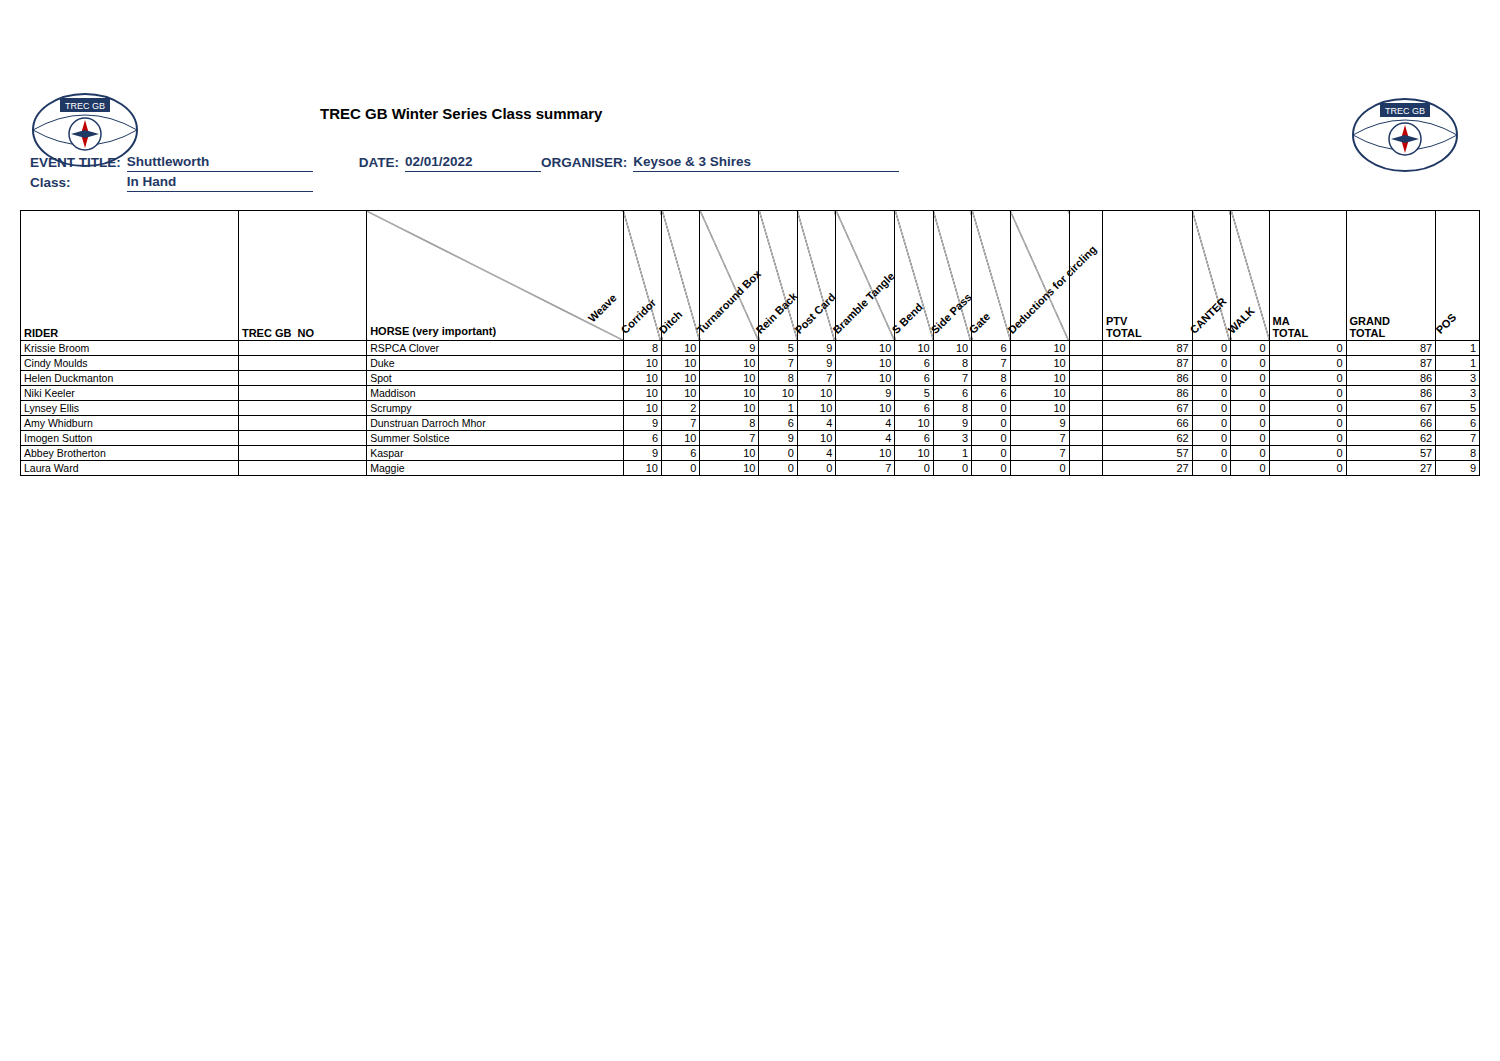TREC GB
TREC GB
TREC GB Winter Series Class summary
| EVENT TITLE: | Shuttleworth | | DATE: | 02/01/2022 | ORGANISER: | Keysoe & 3 Shires |
| Class: | In Hand | |
| RIDER | TREC GB NO | HORSE (very important) Weave | Corridor | Ditch | Turnaround Box | Rein Back | Post Card | Bramble Tangle | S Bend | Side Pass | Gate | Deductions for circling | | PTV TOTAL | CANTER | WALK | MA TOTAL | GRAND TOTAL | POS |
| --- | --- | --- | --- | --- | --- | --- | --- | --- | --- | --- | --- | --- | --- | --- | --- | --- | --- | --- | --- |
| Krissie Broom | | RSPCA Clover | 8 | 10 | 9 | 5 | 9 | 10 | 10 | 10 | 6 | 10 | | 87 | 0 | 0 | 0 | 87 | 1 |
| Cindy Moulds | | Duke | 10 | 10 | 10 | 7 | 9 | 10 | 6 | 8 | 7 | 10 | | 87 | 0 | 0 | 0 | 87 | 1 |
| Helen Duckmanton | | Spot | 10 | 10 | 10 | 8 | 7 | 10 | 6 | 7 | 8 | 10 | | 86 | 0 | 0 | 0 | 86 | 3 |
| Niki Keeler | | Maddison | 10 | 10 | 10 | 10 | 10 | 9 | 5 | 6 | 6 | 10 | | 86 | 0 | 0 | 0 | 86 | 3 |
| Lynsey Ellis | | Scrumpy | 10 | 2 | 10 | 1 | 10 | 10 | 6 | 8 | 0 | 10 | | 67 | 0 | 0 | 0 | 67 | 5 |
| Amy Whidburn | | Dunstruan Darroch Mhor | 9 | 7 | 8 | 6 | 4 | 4 | 10 | 9 | 0 | 9 | | 66 | 0 | 0 | 0 | 66 | 6 |
| Imogen Sutton | | Summer Solstice | 6 | 10 | 7 | 9 | 10 | 4 | 6 | 3 | 0 | 7 | | 62 | 0 | 0 | 0 | 62 | 7 |
| Abbey Brotherton | | Kaspar | 9 | 6 | 10 | 0 | 4 | 10 | 10 | 1 | 0 | 7 | | 57 | 0 | 0 | 0 | 57 | 8 |
| Laura Ward | | Maggie | 10 | 0 | 10 | 0 | 0 | 7 | 0 | 0 | 0 | 0 | | 27 | 0 | 0 | 0 | 27 | 9 |